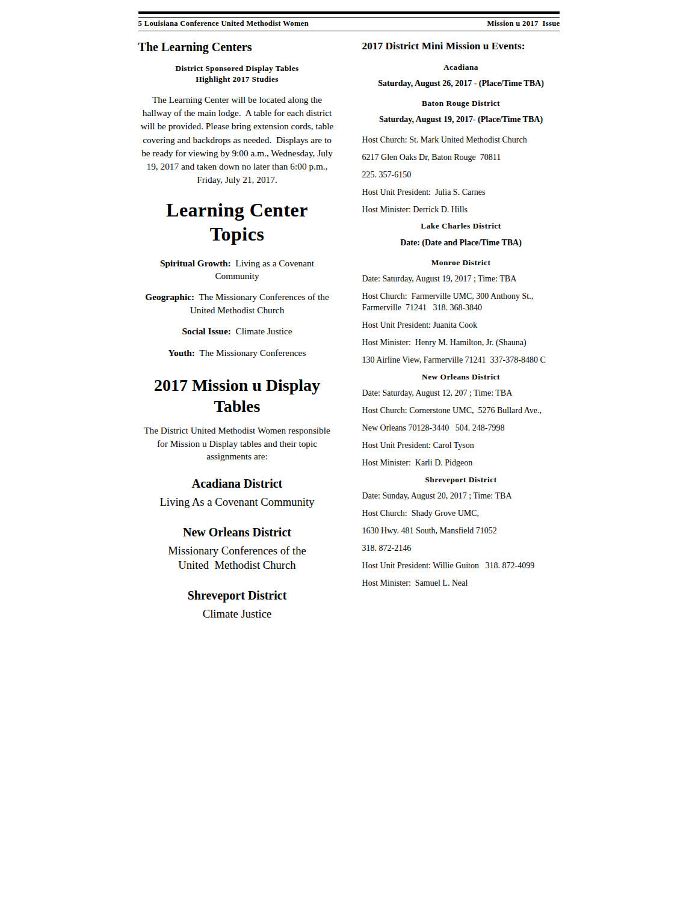5 Louisiana Conference United Methodist Women Mission u 2017 Issue
The Learning Centers
District Sponsored Display Tables
Highlight 2017 Studies
The Learning Center will be located along the hallway of the main lodge. A table for each district will be provided. Please bring extension cords, table covering and backdrops as needed. Displays are to be ready for viewing by 9:00 a.m., Wednesday, July 19, 2017 and taken down no later than 6:00 p.m., Friday, July 21, 2017.
Learning Center Topics
Spiritual Growth: Living as a Covenant Community
Geographic: The Missionary Conferences of the United Methodist Church
Social Issue: Climate Justice
Youth: The Missionary Conferences
2017 Mission u Display Tables
The District United Methodist Women responsible for Mission u Display tables and their topic assignments are:
Acadiana District
Living As a Covenant Community
New Orleans District
Missionary Conferences of the
United Methodist Church
Shreveport District
Climate Justice
2017 District Mini Mission u Events:
Acadiana
Saturday, August 26, 2017 - (Place/Time TBA)
Baton Rouge District
Saturday, August 19, 2017- (Place/Time TBA)
Host Church: St. Mark United Methodist Church
6217 Glen Oaks Dr, Baton Rouge 70811
225. 357-6150
Host Unit President: Julia S. Carnes
Host Minister: Derrick D. Hills
Lake Charles District
Date: (Date and Place/Time TBA)
Monroe District
Date: Saturday, August 19, 2017 ; Time: TBA
Host Church: Farmerville UMC, 300 Anthony St., Farmerville 71241 318. 368-3840
Host Unit President: Juanita Cook
Host Minister: Henry M. Hamilton, Jr. (Shauna)
130 Airline View, Farmerville 71241 337-378-8480 C
New Orleans District
Date: Saturday, August 12, 207 ; Time: TBA
Host Church: Cornerstone UMC, 5276 Bullard Ave.,
New Orleans 70128-3440 504. 248-7998
Host Unit President: Carol Tyson
Host Minister: Karli D. Pidgeon
Shreveport District
Date: Sunday, August 20, 2017 ; Time: TBA
Host Church: Shady Grove UMC,
1630 Hwy. 481 South, Mansfield 71052
318. 872-2146
Host Unit President: Willie Guiton 318. 872-4099
Host Minister: Samuel L. Neal